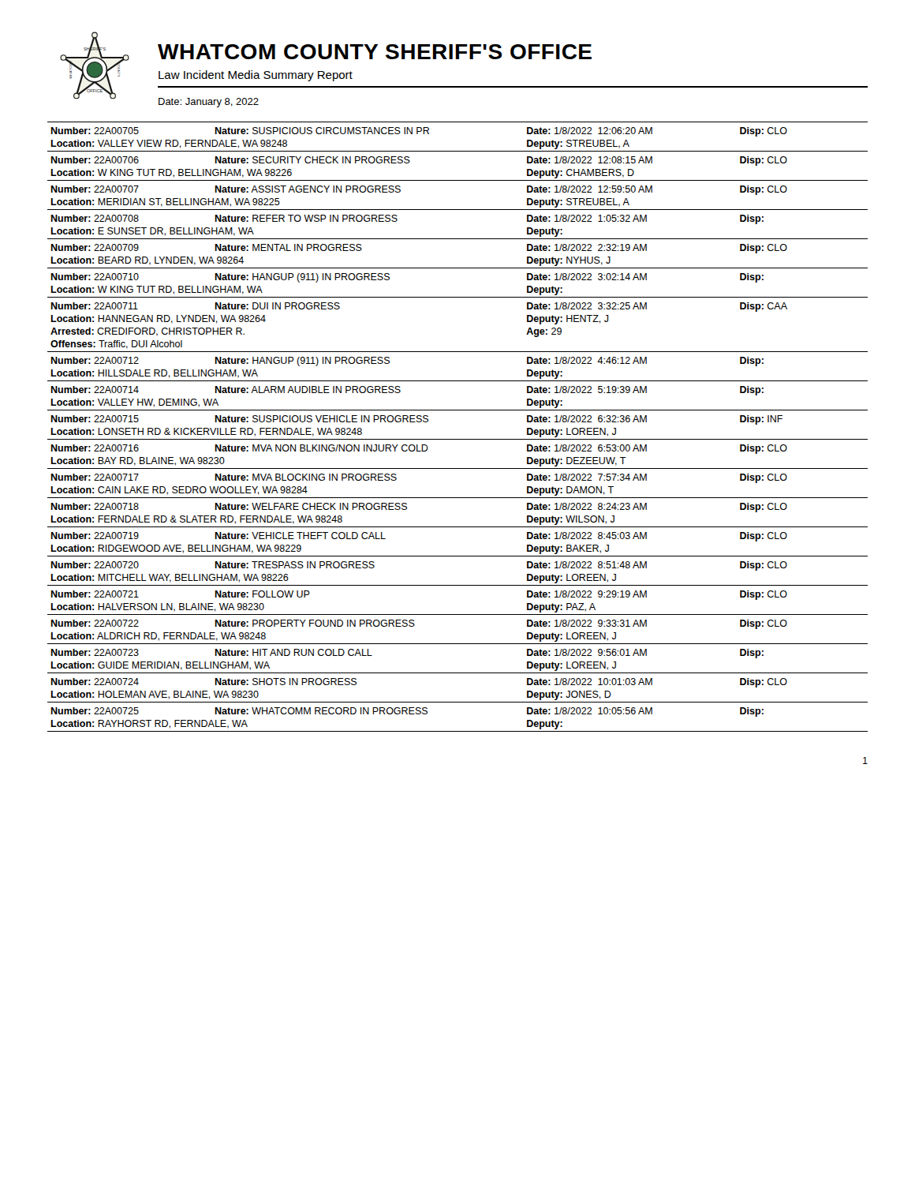SHERIFF'S OFFICE WHATCOM COUNTY
WHATCOM COUNTY SHERIFF'S OFFICE
Law Incident Media Summary Report
Date: January 8, 2022
| Number: 22A00705 | Nature: SUSPICIOUS CIRCUMSTANCES IN PR | Date: 1/8/2022 12:06:20 AM | Disp: CLO |
| Location: VALLEY VIEW RD, FERNDALE, WA 98248 | Deputy: STREUBEL, A |
| Number: 22A00706 | Nature: SECURITY CHECK IN PROGRESS | Date: 1/8/2022 12:08:15 AM | Disp: CLO |
| Location: W KING TUT RD, BELLINGHAM, WA 98226 | Deputy: CHAMBERS, D |
| Number: 22A00707 | Nature: ASSIST AGENCY IN PROGRESS | Date: 1/8/2022 12:59:50 AM | Disp: CLO |
| Location: MERIDIAN ST, BELLINGHAM, WA 98225 | Deputy: STREUBEL, A |
| Number: 22A00708 | Nature: REFER TO WSP IN PROGRESS | Date: 1/8/2022 1:05:32 AM | Disp: |
| Location: E SUNSET DR, BELLINGHAM, WA | Deputy: |
| Number: 22A00709 | Nature: MENTAL IN PROGRESS | Date: 1/8/2022 2:32:19 AM | Disp: CLO |
| Location: BEARD RD, LYNDEN, WA 98264 | Deputy: NYHUS, J |
| Number: 22A00710 | Nature: HANGUP (911) IN PROGRESS | Date: 1/8/2022 3:02:14 AM | Disp: |
| Location: W KING TUT RD, BELLINGHAM, WA | Deputy: |
| Number: 22A00711 | Nature: DUI IN PROGRESS | Date: 1/8/2022 3:32:25 AM | Disp: CAA |
| Location: HANNEGAN RD, LYNDEN, WA 98264 | Deputy: HENTZ, J |
| Arrested: CREDIFORD, CHRISTOPHER R. | Age: 29 | |
| Offenses: Traffic, DUI Alcohol |
| Number: 22A00712 | Nature: HANGUP (911) IN PROGRESS | Date: 1/8/2022 4:46:12 AM | Disp: |
| Location: HILLSDALE RD, BELLINGHAM, WA | Deputy: |
| Number: 22A00714 | Nature: ALARM AUDIBLE IN PROGRESS | Date: 1/8/2022 5:19:39 AM | Disp: |
| Location: VALLEY HW, DEMING, WA | Deputy: |
| Number: 22A00715 | Nature: SUSPICIOUS VEHICLE IN PROGRESS | Date: 1/8/2022 6:32:36 AM | Disp: INF |
| Location: LONSETH RD & KICKERVILLE RD, FERNDALE, WA 98248 | Deputy: LOREEN, J |
| Number: 22A00716 | Nature: MVA NON BLKING/NON INJURY COLD | Date: 1/8/2022 6:53:00 AM | Disp: CLO |
| Location: BAY RD, BLAINE, WA 98230 | Deputy: DEZEEUW, T |
| Number: 22A00717 | Nature: MVA BLOCKING IN PROGRESS | Date: 1/8/2022 7:57:34 AM | Disp: CLO |
| Location: CAIN LAKE RD, SEDRO WOOLLEY, WA 98284 | Deputy: DAMON, T |
| Number: 22A00718 | Nature: WELFARE CHECK IN PROGRESS | Date: 1/8/2022 8:24:23 AM | Disp: CLO |
| Location: FERNDALE RD & SLATER RD, FERNDALE, WA 98248 | Deputy: WILSON, J |
| Number: 22A00719 | Nature: VEHICLE THEFT COLD CALL | Date: 1/8/2022 8:45:03 AM | Disp: CLO |
| Location: RIDGEWOOD AVE, BELLINGHAM, WA 98229 | Deputy: BAKER, J |
| Number: 22A00720 | Nature: TRESPASS IN PROGRESS | Date: 1/8/2022 8:51:48 AM | Disp: CLO |
| Location: MITCHELL WAY, BELLINGHAM, WA 98226 | Deputy: LOREEN, J |
| Number: 22A00721 | Nature: FOLLOW UP | Date: 1/8/2022 9:29:19 AM | Disp: CLO |
| Location: HALVERSON LN, BLAINE, WA 98230 | Deputy: PAZ, A |
| Number: 22A00722 | Nature: PROPERTY FOUND IN PROGRESS | Date: 1/8/2022 9:33:31 AM | Disp: CLO |
| Location: ALDRICH RD, FERNDALE, WA 98248 | Deputy: LOREEN, J |
| Number: 22A00723 | Nature: HIT AND RUN COLD CALL | Date: 1/8/2022 9:56:01 AM | Disp: |
| Location: GUIDE MERIDIAN, BELLINGHAM, WA | Deputy: LOREEN, J |
| Number: 22A00724 | Nature: SHOTS IN PROGRESS | Date: 1/8/2022 10:01:03 AM | Disp: CLO |
| Location: HOLEMAN AVE, BLAINE, WA 98230 | Deputy: JONES, D |
| Number: 22A00725 | Nature: WHATCOMM RECORD IN PROGRESS | Date: 1/8/2022 10:05:56 AM | Disp: |
| Location: RAYHORST RD, FERNDALE, WA | Deputy: |
1